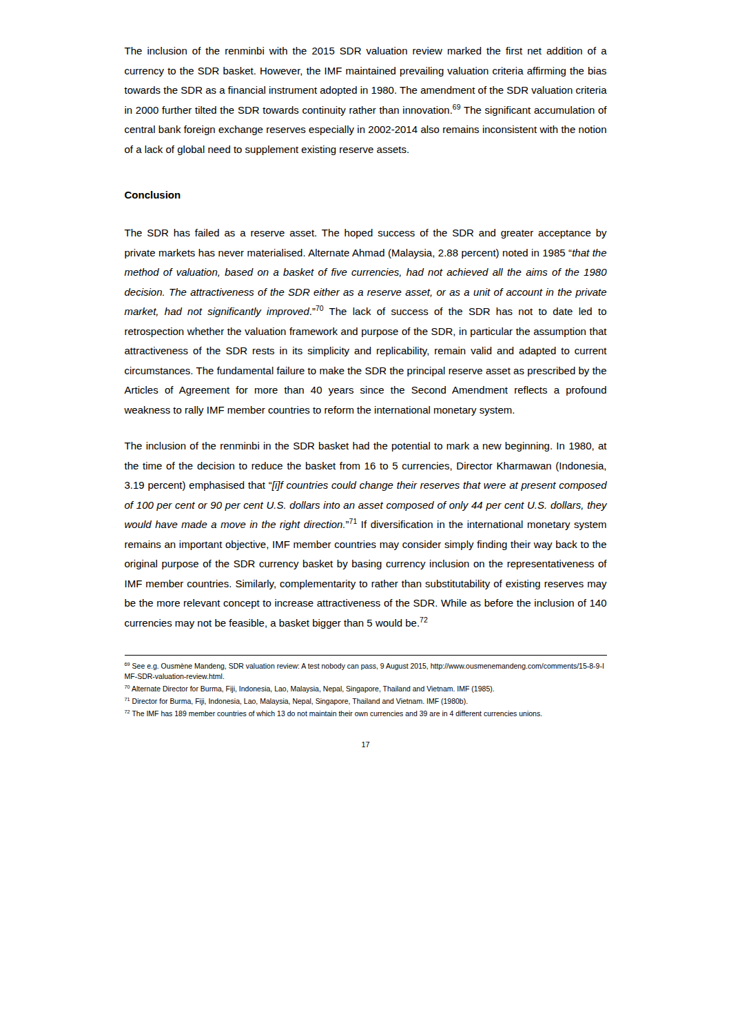The inclusion of the renminbi with the 2015 SDR valuation review marked the first net addition of a currency to the SDR basket. However, the IMF maintained prevailing valuation criteria affirming the bias towards the SDR as a financial instrument adopted in 1980. The amendment of the SDR valuation criteria in 2000 further tilted the SDR towards continuity rather than innovation.69 The significant accumulation of central bank foreign exchange reserves especially in 2002-2014 also remains inconsistent with the notion of a lack of global need to supplement existing reserve assets.
Conclusion
The SDR has failed as a reserve asset. The hoped success of the SDR and greater acceptance by private markets has never materialised. Alternate Ahmad (Malaysia, 2.88 percent) noted in 1985 “that the method of valuation, based on a basket of five currencies, had not achieved all the aims of the 1980 decision. The attractiveness of the SDR either as a reserve asset, or as a unit of account in the private market, had not significantly improved.”70 The lack of success of the SDR has not to date led to retrospection whether the valuation framework and purpose of the SDR, in particular the assumption that attractiveness of the SDR rests in its simplicity and replicability, remain valid and adapted to current circumstances. The fundamental failure to make the SDR the principal reserve asset as prescribed by the Articles of Agreement for more than 40 years since the Second Amendment reflects a profound weakness to rally IMF member countries to reform the international monetary system.
The inclusion of the renminbi in the SDR basket had the potential to mark a new beginning. In 1980, at the time of the decision to reduce the basket from 16 to 5 currencies, Director Kharmawan (Indonesia, 3.19 percent) emphasised that “[i]f countries could change their reserves that were at present composed of 100 per cent or 90 per cent U.S. dollars into an asset composed of only 44 per cent U.S. dollars, they would have made a move in the right direction.”71 If diversification in the international monetary system remains an important objective, IMF member countries may consider simply finding their way back to the original purpose of the SDR currency basket by basing currency inclusion on the representativeness of IMF member countries. Similarly, complementarity to rather than substitutability of existing reserves may be the more relevant concept to increase attractiveness of the SDR. While as before the inclusion of 140 currencies may not be feasible, a basket bigger than 5 would be.72
69 See e.g. Ousmène Mandeng, SDR valuation review: A test nobody can pass, 9 August 2015, http://www.ousmenemandeng.com/comments/15-8-9-IMF-SDR-valuation-review.html.
70 Alternate Director for Burma, Fiji, Indonesia, Lao, Malaysia, Nepal, Singapore, Thailand and Vietnam. IMF (1985).
71 Director for Burma, Fiji, Indonesia, Lao, Malaysia, Nepal, Singapore, Thailand and Vietnam. IMF (1980b).
72 The IMF has 189 member countries of which 13 do not maintain their own currencies and 39 are in 4 different currencies unions.
17